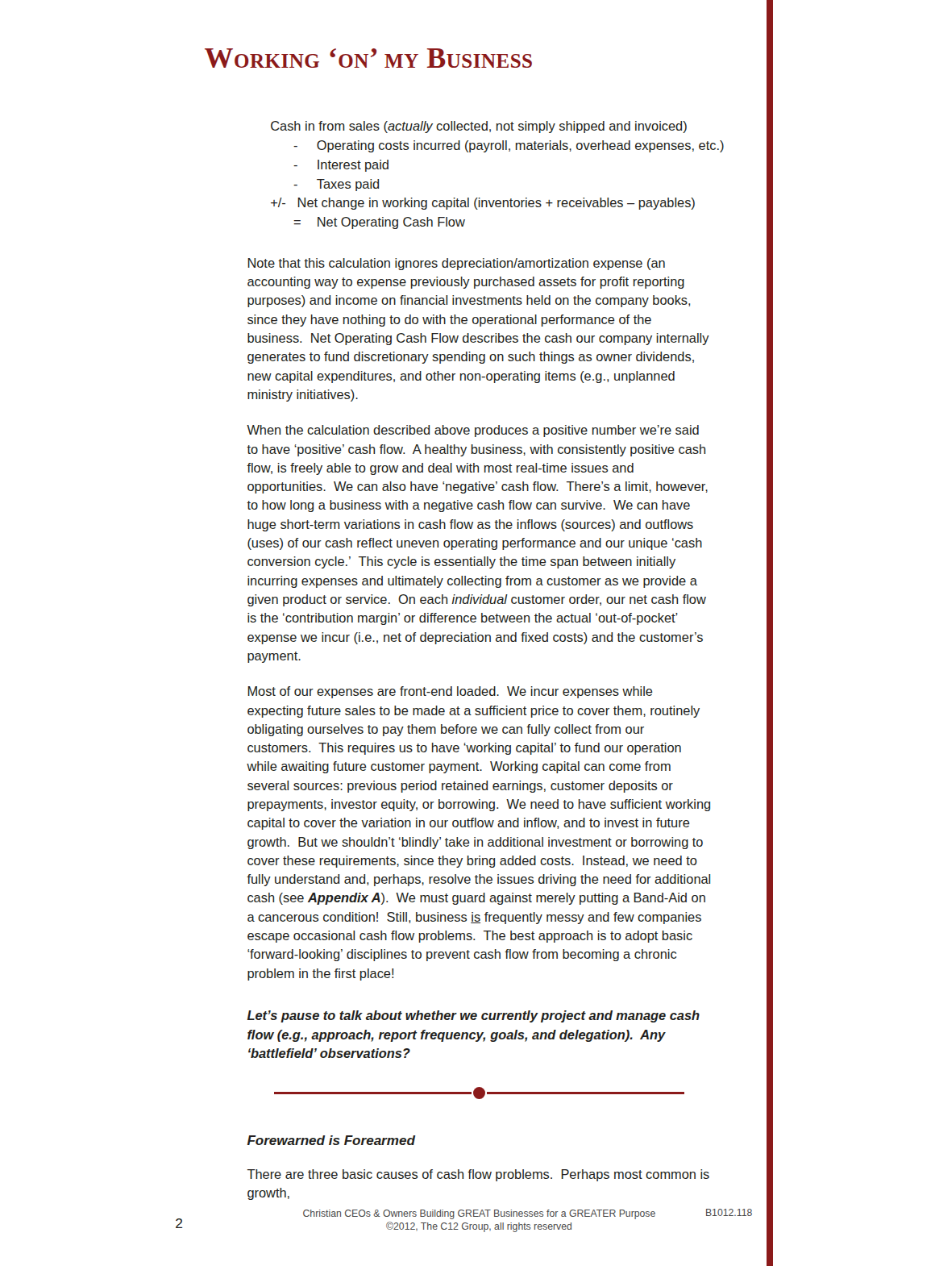Working ‘on’ my Business
Cash in from sales (actually collected, not simply shipped and invoiced)
-Operating costs incurred (payroll, materials, overhead expenses, etc.)
-Interest paid
-Taxes paid
+/- Net change in working capital (inventories + receivables – payables)
=Net Operating Cash Flow
Note that this calculation ignores depreciation/amortization expense (an accounting way to expense previously purchased assets for profit reporting purposes) and income on financial investments held on the company books, since they have nothing to do with the operational performance of the business. Net Operating Cash Flow describes the cash our company internally generates to fund discretionary spending on such things as owner dividends, new capital expenditures, and other non-operating items (e.g., unplanned ministry initiatives).
When the calculation described above produces a positive number we’re said to have ‘positive’ cash flow. A healthy business, with consistently positive cash flow, is freely able to grow and deal with most real-time issues and opportunities. We can also have ‘negative’ cash flow. There’s a limit, however, to how long a business with a negative cash flow can survive. We can have huge short-term variations in cash flow as the inflows (sources) and outflows (uses) of our cash reflect uneven operating performance and our unique ‘cash conversion cycle.’ This cycle is essentially the time span between initially incurring expenses and ultimately collecting from a customer as we provide a given product or service. On each individual customer order, our net cash flow is the ‘contribution margin’ or difference between the actual ‘out-of-pocket’ expense we incur (i.e., net of depreciation and fixed costs) and the customer’s payment.
Most of our expenses are front-end loaded. We incur expenses while expecting future sales to be made at a sufficient price to cover them, routinely obligating ourselves to pay them before we can fully collect from our customers. This requires us to have ‘working capital’ to fund our operation while awaiting future customer payment. Working capital can come from several sources: previous period retained earnings, customer deposits or prepayments, investor equity, or borrowing. We need to have sufficient working capital to cover the variation in our outflow and inflow, and to invest in future growth. But we shouldn’t ‘blindly’ take in additional investment or borrowing to cover these requirements, since they bring added costs. Instead, we need to fully understand and, perhaps, resolve the issues driving the need for additional cash (see Appendix A). We must guard against merely putting a Band-Aid on a cancerous condition! Still, business is frequently messy and few companies escape occasional cash flow problems. The best approach is to adopt basic ‘forward-looking’ disciplines to prevent cash flow from becoming a chronic problem in the first place!
Let’s pause to talk about whether we currently project and manage cash flow (e.g., approach, report frequency, goals, and delegation). Any ‘battlefield’ observations?
Forewarned is Forearmed
There are three basic causes of cash flow problems. Perhaps most common is growth,
2
Christian CEOs & Owners Building GREAT Businesses for a GREATER Purpose
©2012, The C12 Group, all rights reserved
B1012.118